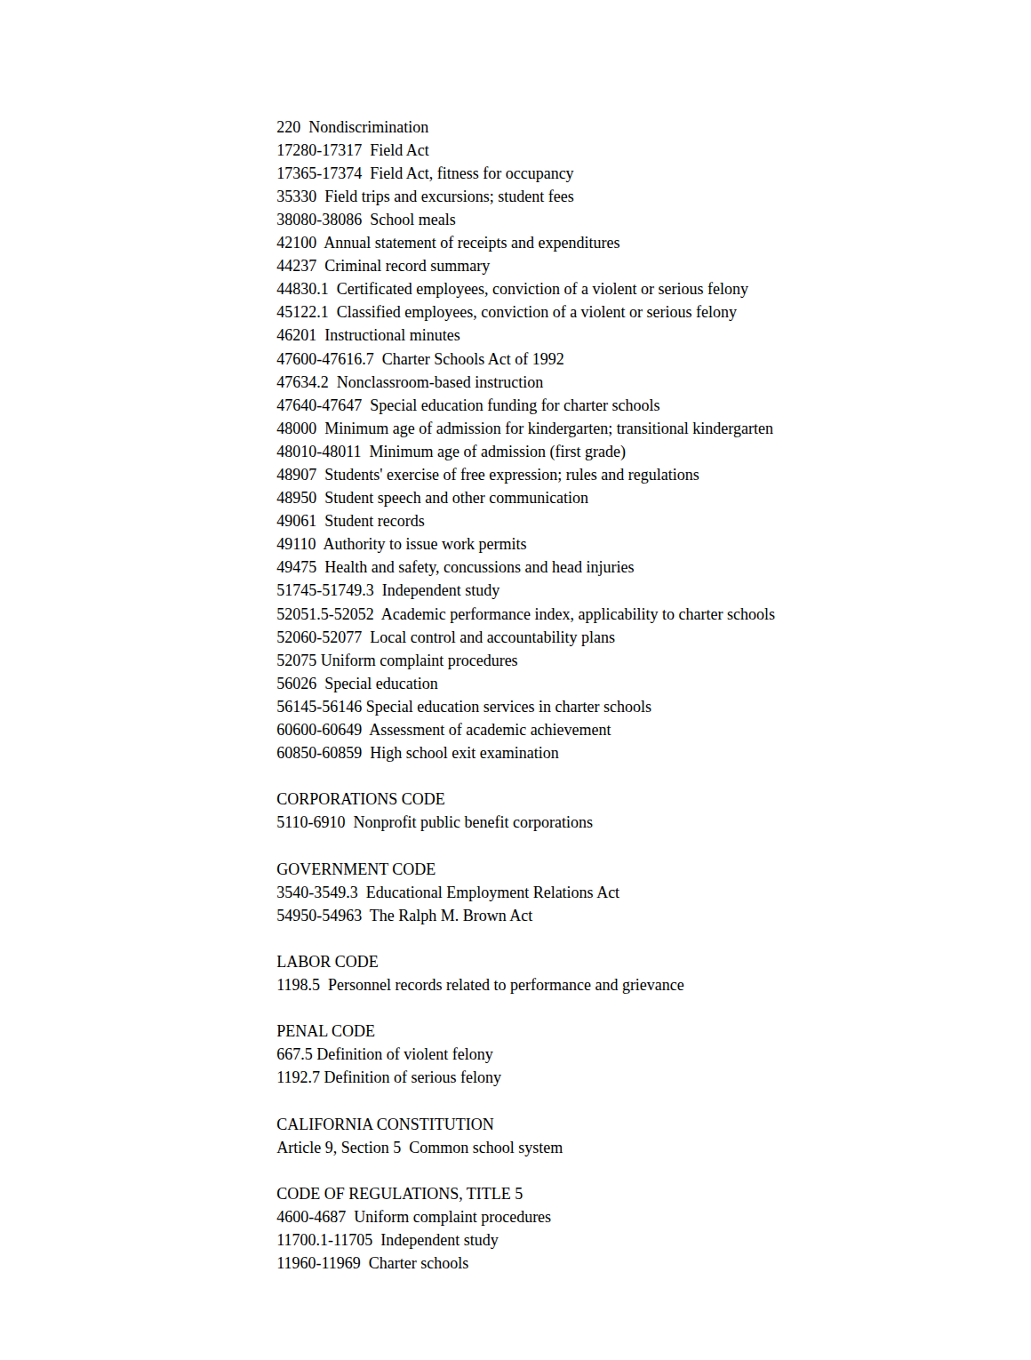220 Nondiscrimination
17280-17317 Field Act
17365-17374 Field Act, fitness for occupancy
35330 Field trips and excursions; student fees
38080-38086 School meals
42100 Annual statement of receipts and expenditures
44237 Criminal record summary
44830.1 Certificated employees, conviction of a violent or serious felony
45122.1 Classified employees, conviction of a violent or serious felony
46201 Instructional minutes
47600-47616.7 Charter Schools Act of 1992
47634.2 Nonclassroom-based instruction
47640-47647 Special education funding for charter schools
48000 Minimum age of admission for kindergarten; transitional kindergarten
48010-48011 Minimum age of admission (first grade)
48907 Students' exercise of free expression; rules and regulations
48950 Student speech and other communication
49061 Student records
49110 Authority to issue work permits
49475 Health and safety, concussions and head injuries
51745-51749.3 Independent study
52051.5-52052 Academic performance index, applicability to charter schools
52060-52077 Local control and accountability plans
52075 Uniform complaint procedures
56026 Special education
56145-56146 Special education services in charter schools
60600-60649 Assessment of academic achievement
60850-60859 High school exit examination
CORPORATIONS CODE
5110-6910 Nonprofit public benefit corporations
GOVERNMENT CODE
3540-3549.3 Educational Employment Relations Act
54950-54963 The Ralph M. Brown Act
LABOR CODE
1198.5 Personnel records related to performance and grievance
PENAL CODE
667.5 Definition of violent felony
1192.7 Definition of serious felony
CALIFORNIA CONSTITUTION
Article 9, Section 5 Common school system
CODE OF REGULATIONS, TITLE 5
4600-4687 Uniform complaint procedures
11700.1-11705 Independent study
11960-11969 Charter schools